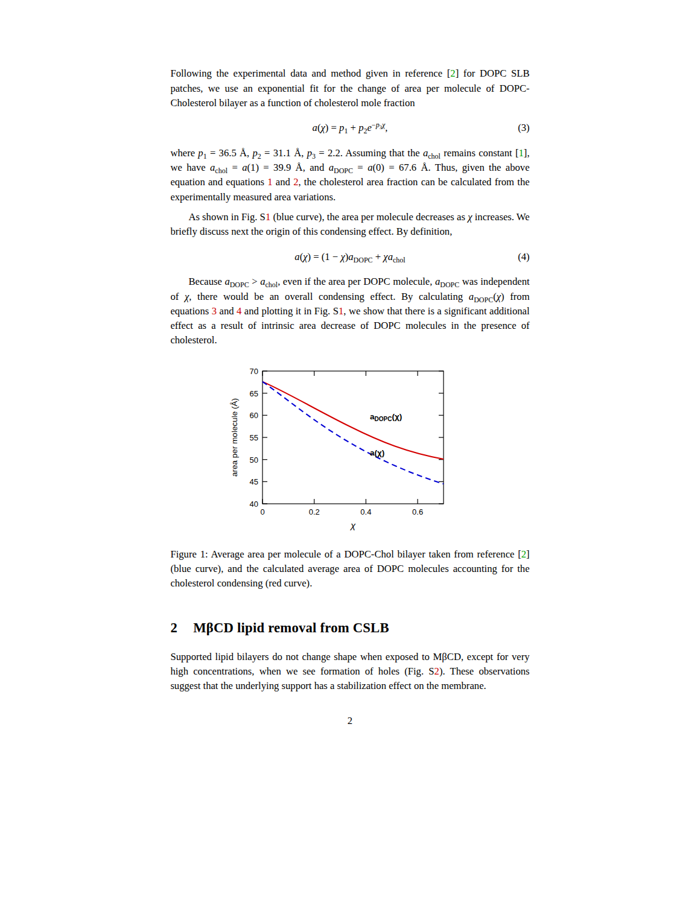Following the experimental data and method given in reference [2] for DOPC SLB patches, we use an exponential fit for the change of area per molecule of DOPC-Cholesterol bilayer as a function of cholesterol mole fraction
a(χ) = p1 + p2e−p3χ, (3)
where p1 = 36.5 Å, p2 = 31.1 Å, p3 = 2.2. Assuming that the achol remains constant [1], we have achol = a(1) = 39.9 Å, and aDOPC = a(0) = 67.6 Å. Thus, given the above equation and equations 1 and 2, the cholesterol area fraction can be calculated from the experimentally measured area variations.
As shown in Fig. S1 (blue curve), the area per molecule decreases as χ increases. We briefly discuss next the origin of this condensing effect. By definition,
a(χ) = (1 − χ)aDOPC + χachol (4)
Because aDOPC > achol, even if the area per DOPC molecule, aDOPC was independent of χ, there would be an overall condensing effect. By calculating aDOPC(χ) from equations 3 and 4 and plotting it in Fig. S1, we show that there is a significant additional effect as a result of intrinsic area decrease of DOPC molecules in the presence of cholesterol.
70 65 60 55 50 45 40 0 0.2 0.4 0.6 χ area per molecule (Å) aDOPC(χ) a(χ)
Figure 1: Average area per molecule of a DOPC-Chol bilayer taken from reference [2] (blue curve), and the calculated average area of DOPC molecules accounting for the cholesterol condensing (red curve).
2 MβCD lipid removal from CSLB
Supported lipid bilayers do not change shape when exposed to MβCD, except for very high concentrations, when we see formation of holes (Fig. S2). These observations suggest that the underlying support has a stabilization effect on the membrane.
2